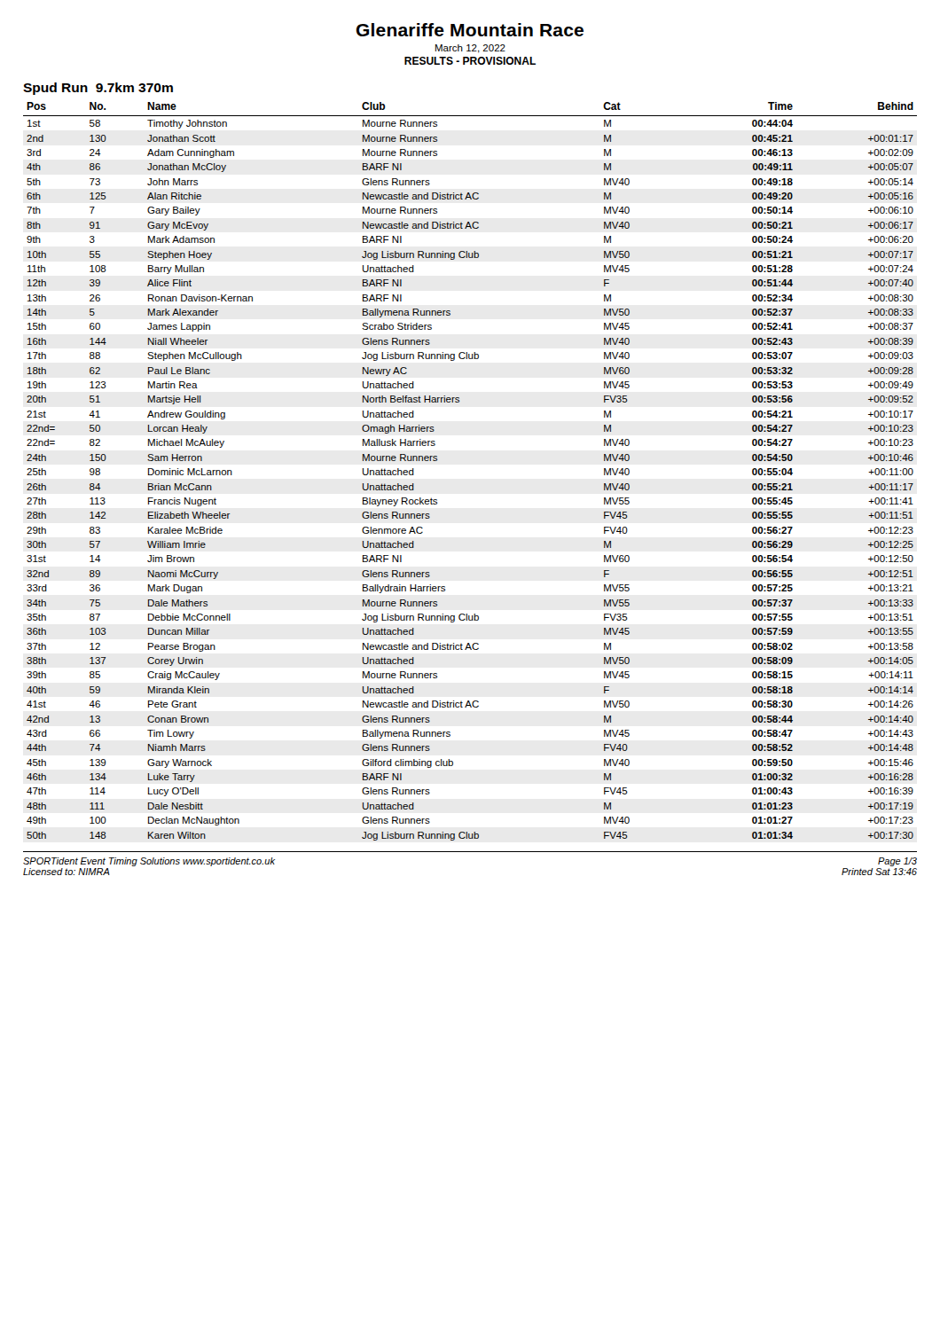Glenariffe Mountain Race
March 12, 2022
RESULTS - PROVISIONAL
Spud Run 9.7km 370m
| Pos | No. | Name | Club | Cat | Time | Behind |
| --- | --- | --- | --- | --- | --- | --- |
| 1st | 58 | Timothy Johnston | Mourne Runners | M | 00:44:04 | |
| 2nd | 130 | Jonathan Scott | Mourne Runners | M | 00:45:21 | +00:01:17 |
| 3rd | 24 | Adam Cunningham | Mourne Runners | M | 00:46:13 | +00:02:09 |
| 4th | 86 | Jonathan McCloy | BARF NI | M | 00:49:11 | +00:05:07 |
| 5th | 73 | John Marrs | Glens Runners | MV40 | 00:49:18 | +00:05:14 |
| 6th | 125 | Alan Ritchie | Newcastle and District AC | M | 00:49:20 | +00:05:16 |
| 7th | 7 | Gary Bailey | Mourne Runners | MV40 | 00:50:14 | +00:06:10 |
| 8th | 91 | Gary McEvoy | Newcastle and District AC | MV40 | 00:50:21 | +00:06:17 |
| 9th | 3 | Mark Adamson | BARF NI | M | 00:50:24 | +00:06:20 |
| 10th | 55 | Stephen Hoey | Jog Lisburn Running Club | MV50 | 00:51:21 | +00:07:17 |
| 11th | 108 | Barry Mullan | Unattached | MV45 | 00:51:28 | +00:07:24 |
| 12th | 39 | Alice Flint | BARF NI | F | 00:51:44 | +00:07:40 |
| 13th | 26 | Ronan Davison-Kernan | BARF NI | M | 00:52:34 | +00:08:30 |
| 14th | 5 | Mark Alexander | Ballymena Runners | MV50 | 00:52:37 | +00:08:33 |
| 15th | 60 | James Lappin | Scrabo Striders | MV45 | 00:52:41 | +00:08:37 |
| 16th | 144 | Niall Wheeler | Glens Runners | MV40 | 00:52:43 | +00:08:39 |
| 17th | 88 | Stephen McCullough | Jog Lisburn Running Club | MV40 | 00:53:07 | +00:09:03 |
| 18th | 62 | Paul Le Blanc | Newry AC | MV60 | 00:53:32 | +00:09:28 |
| 19th | 123 | Martin Rea | Unattached | MV45 | 00:53:53 | +00:09:49 |
| 20th | 51 | Martsje Hell | North Belfast Harriers | FV35 | 00:53:56 | +00:09:52 |
| 21st | 41 | Andrew Goulding | Unattached | M | 00:54:21 | +00:10:17 |
| 22nd= | 50 | Lorcan Healy | Omagh Harriers | M | 00:54:27 | +00:10:23 |
| 22nd= | 82 | Michael McAuley | Mallusk Harriers | MV40 | 00:54:27 | +00:10:23 |
| 24th | 150 | Sam Herron | Mourne Runners | MV40 | 00:54:50 | +00:10:46 |
| 25th | 98 | Dominic McLarnon | Unattached | MV40 | 00:55:04 | +00:11:00 |
| 26th | 84 | Brian McCann | Unattached | MV40 | 00:55:21 | +00:11:17 |
| 27th | 113 | Francis Nugent | Blayney Rockets | MV55 | 00:55:45 | +00:11:41 |
| 28th | 142 | Elizabeth Wheeler | Glens Runners | FV45 | 00:55:55 | +00:11:51 |
| 29th | 83 | Karalee McBride | Glenmore AC | FV40 | 00:56:27 | +00:12:23 |
| 30th | 57 | William Imrie | Unattached | M | 00:56:29 | +00:12:25 |
| 31st | 14 | Jim Brown | BARF NI | MV60 | 00:56:54 | +00:12:50 |
| 32nd | 89 | Naomi McCurry | Glens Runners | F | 00:56:55 | +00:12:51 |
| 33rd | 36 | Mark Dugan | Ballydrain Harriers | MV55 | 00:57:25 | +00:13:21 |
| 34th | 75 | Dale Mathers | Mourne Runners | MV55 | 00:57:37 | +00:13:33 |
| 35th | 87 | Debbie McConnell | Jog Lisburn Running Club | FV35 | 00:57:55 | +00:13:51 |
| 36th | 103 | Duncan Millar | Unattached | MV45 | 00:57:59 | +00:13:55 |
| 37th | 12 | Pearse Brogan | Newcastle and District AC | M | 00:58:02 | +00:13:58 |
| 38th | 137 | Corey Urwin | Unattached | MV50 | 00:58:09 | +00:14:05 |
| 39th | 85 | Craig McCauley | Mourne Runners | MV45 | 00:58:15 | +00:14:11 |
| 40th | 59 | Miranda Klein | Unattached | F | 00:58:18 | +00:14:14 |
| 41st | 46 | Pete Grant | Newcastle and District AC | MV50 | 00:58:30 | +00:14:26 |
| 42nd | 13 | Conan Brown | Glens Runners | M | 00:58:44 | +00:14:40 |
| 43rd | 66 | Tim Lowry | Ballymena Runners | MV45 | 00:58:47 | +00:14:43 |
| 44th | 74 | Niamh Marrs | Glens Runners | FV40 | 00:58:52 | +00:14:48 |
| 45th | 139 | Gary Warnock | Gilford climbing club | MV40 | 00:59:50 | +00:15:46 |
| 46th | 134 | Luke Tarry | BARF NI | M | 01:00:32 | +00:16:28 |
| 47th | 114 | Lucy O'Dell | Glens Runners | FV45 | 01:00:43 | +00:16:39 |
| 48th | 111 | Dale Nesbitt | Unattached | M | 01:01:23 | +00:17:19 |
| 49th | 100 | Declan McNaughton | Glens Runners | MV40 | 01:01:27 | +00:17:23 |
| 50th | 148 | Karen Wilton | Jog Lisburn Running Club | FV45 | 01:01:34 | +00:17:30 |
SPORTident Event Timing Solutions www.sportident.co.uk
Licensed to: NIMRA
Page 1/3
Printed Sat 13:46